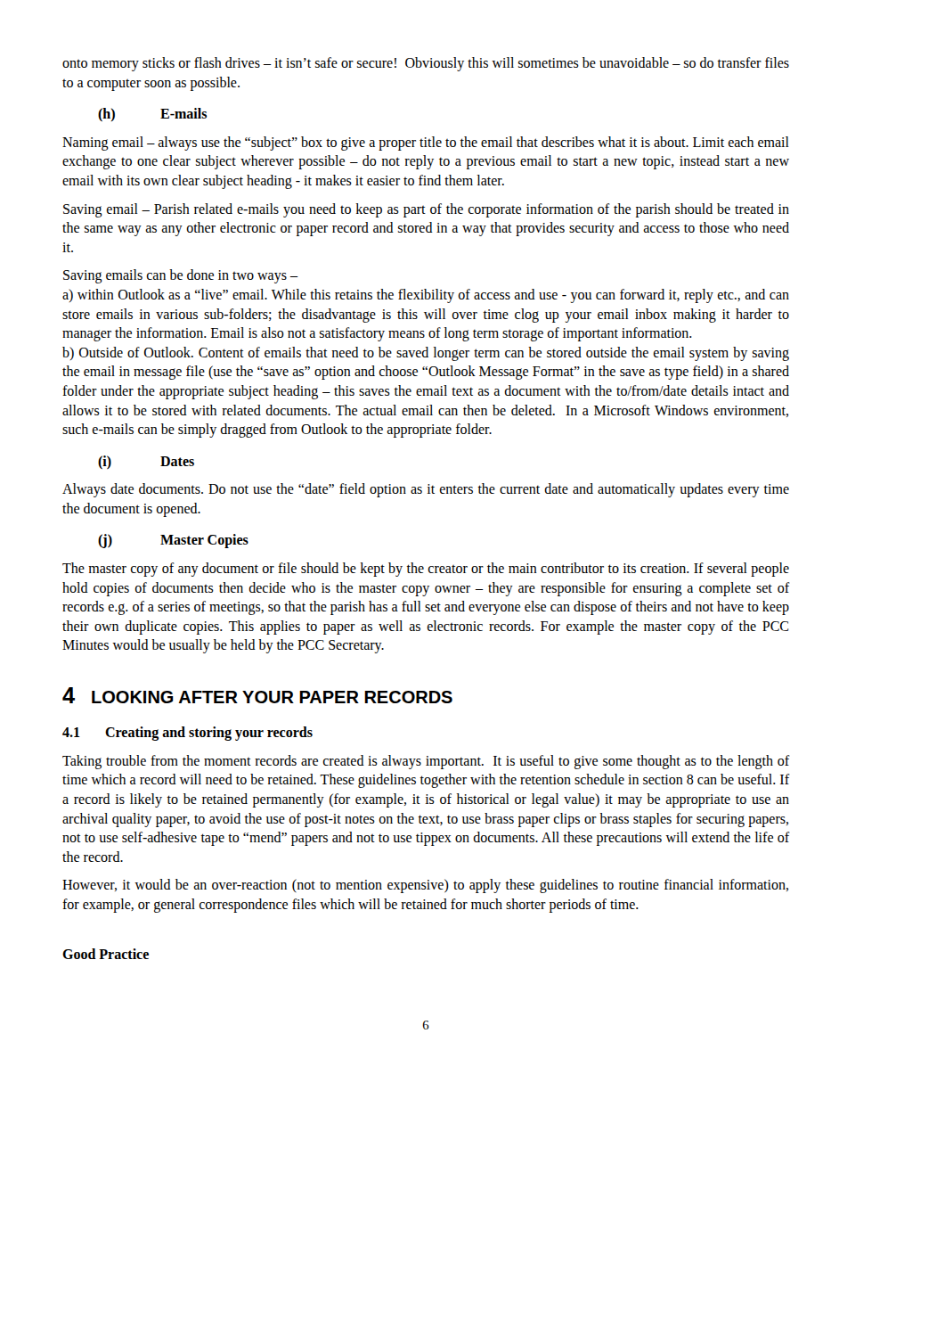onto memory sticks or flash drives – it isn’t safe or secure! Obviously this will sometimes be unavoidable – so do transfer files to a computer soon as possible.
(h) E-mails
Naming email – always use the “subject” box to give a proper title to the email that describes what it is about. Limit each email exchange to one clear subject wherever possible – do not reply to a previous email to start a new topic, instead start a new email with its own clear subject heading - it makes it easier to find them later.
Saving email – Parish related e-mails you need to keep as part of the corporate information of the parish should be treated in the same way as any other electronic or paper record and stored in a way that provides security and access to those who need it.
Saving emails can be done in two ways –
a) within Outlook as a “live” email. While this retains the flexibility of access and use - you can forward it, reply etc., and can store emails in various sub-folders; the disadvantage is this will over time clog up your email inbox making it harder to manager the information. Email is also not a satisfactory means of long term storage of important information.
b) Outside of Outlook. Content of emails that need to be saved longer term can be stored outside the email system by saving the email in message file (use the “save as” option and choose “Outlook Message Format” in the save as type field) in a shared folder under the appropriate subject heading – this saves the email text as a document with the to/from/date details intact and allows it to be stored with related documents. The actual email can then be deleted. In a Microsoft Windows environment, such e-mails can be simply dragged from Outlook to the appropriate folder.
(i) Dates
Always date documents. Do not use the “date” field option as it enters the current date and automatically updates every time the document is opened.
(j) Master Copies
The master copy of any document or file should be kept by the creator or the main contributor to its creation. If several people hold copies of documents then decide who is the master copy owner – they are responsible for ensuring a complete set of records e.g. of a series of meetings, so that the parish has a full set and everyone else can dispose of theirs and not have to keep their own duplicate copies. This applies to paper as well as electronic records. For example the master copy of the PCC Minutes would be usually be held by the PCC Secretary.
4 LOOKING AFTER YOUR PAPER RECORDS
4.1 Creating and storing your records
Taking trouble from the moment records are created is always important. It is useful to give some thought as to the length of time which a record will need to be retained. These guidelines together with the retention schedule in section 8 can be useful. If a record is likely to be retained permanently (for example, it is of historical or legal value) it may be appropriate to use an archival quality paper, to avoid the use of post-it notes on the text, to use brass paper clips or brass staples for securing papers, not to use self-adhesive tape to “mend” papers and not to use tippex on documents. All these precautions will extend the life of the record.
However, it would be an over-reaction (not to mention expensive) to apply these guidelines to routine financial information, for example, or general correspondence files which will be retained for much shorter periods of time.
Good Practice
6